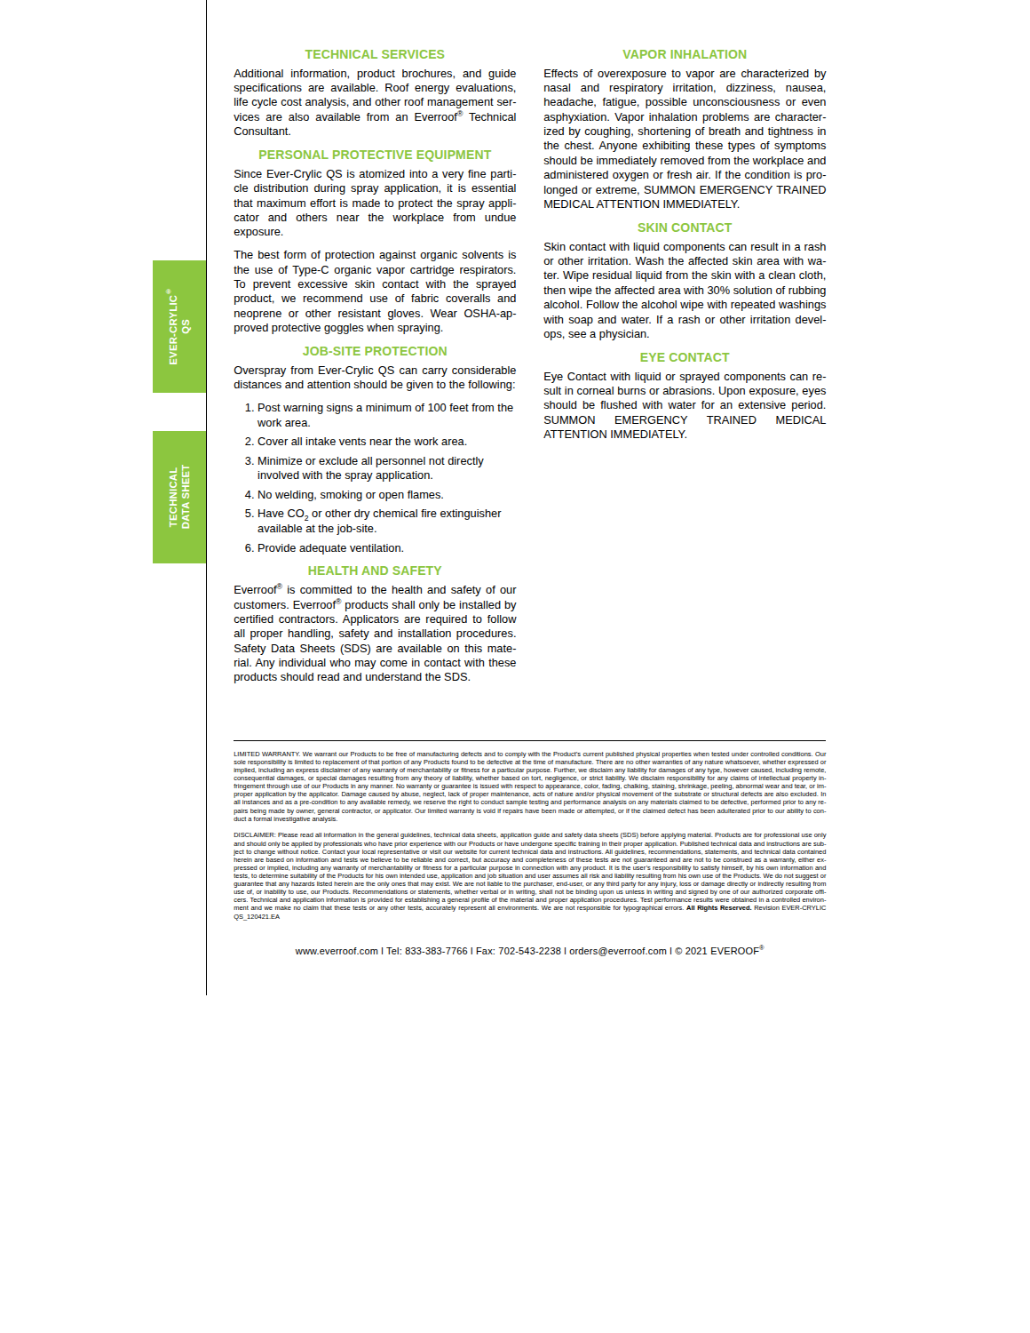EVER-CRYLIC® QS
TECHNICAL DATA SHEET
Technical Services
Additional information, product brochures, and guide specifications are available. Roof energy evaluations, life cycle cost analysis, and other roof management services are also available from an Everroof® Technical Consultant.
Personal Protective Equipment
Since Ever-Crylic QS is atomized into a very fine particle distribution during spray application, it is essential that maximum effort is made to protect the spray applicator and others near the workplace from undue exposure.
The best form of protection against organic solvents is the use of Type-C organic vapor cartridge respirators. To prevent excessive skin contact with the sprayed product, we recommend use of fabric coveralls and neoprene or other resistant gloves. Wear OSHA-approved protective goggles when spraying.
Job-Site Protection
Overspray from Ever-Crylic QS can carry considerable distances and attention should be given to the following:
Post warning signs a minimum of 100 feet from the work area.
Cover all intake vents near the work area.
Minimize or exclude all personnel not directly involved with the spray application.
No welding, smoking or open flames.
Have CO2 or other dry chemical fire extinguisher available at the job-site.
Provide adequate ventilation.
Health and Safety
Everroof® is committed to the health and safety of our customers. Everroof® products shall only be installed by certified contractors. Applicators are required to follow all proper handling, safety and installation procedures. Safety Data Sheets (SDS) are available on this material. Any individual who may come in contact with these products should read and understand the SDS.
Vapor Inhalation
Effects of overexposure to vapor are characterized by nasal and respiratory irritation, dizziness, nausea, headache, fatigue, possible unconsciousness or even asphyxiation. Vapor inhalation problems are characterized by coughing, shortening of breath and tightness in the chest. Anyone exhibiting these types of symptoms should be immediately removed from the workplace and administered oxygen or fresh air. If the condition is prolonged or extreme, SUMMON EMERGENCY TRAINED MEDICAL ATTENTION IMMEDIATELY.
Skin Contact
Skin contact with liquid components can result in a rash or other irritation. Wash the affected skin area with water. Wipe residual liquid from the skin with a clean cloth, then wipe the affected area with 30% solution of rubbing alcohol. Follow the alcohol wipe with repeated washings with soap and water. If a rash or other irritation develops, see a physician.
Eye Contact
Eye Contact with liquid or sprayed components can result in corneal burns or abrasions. Upon exposure, eyes should be flushed with water for an extensive period. SUMMON EMERGENCY TRAINED MEDICAL ATTENTION IMMEDIATELY.
LIMITED WARRANTY. We warrant our Products to be free of manufacturing defects and to comply with the Product’s current published physical properties when tested under controlled conditions. Our sole responsibility is limited to replacement of that portion of any Products found to be defective at the time of manufacture. There are no other warranties of any nature whatsoever, whether expressed or implied, including an express disclaimer of any warranty of merchantability or fitness for a particular purpose. Further, we disclaim any liability for damages of any type, however caused, including remote, consequential damages, or special damages resulting from any theory of liability, whether based on tort, negligence, or strict liability. We disclaim responsibility for any claims of intellectual property infringement through use of our Products in any manner. No warranty or guarantee is issued with respect to appearance, color, fading, chalking, staining, shrinkage, peeling, abnormal wear and tear, or improper application by the applicator. Damage caused by abuse, neglect, lack of proper maintenance, acts of nature and/or physical movement of the substrate or structural defects are also excluded. In all instances and as a pre-condition to any available remedy, we reserve the right to conduct sample testing and performance analysis on any materials claimed to be defective, performed prior to any repairs being made by owner, general contractor, or applicator. Our limited warranty is void if repairs have been made or attempted, or if the claimed defect has been adulterated prior to our ability to conduct a formal investigative analysis.
DISCLAIMER: Please read all information in the general guidelines, technical data sheets, application guide and safety data sheets (SDS) before applying material. Products are for professional use only and should only be applied by professionals who have prior experience with our Products or have undergone specific training in their proper application. Published technical data and instructions are subject to change without notice. Contact your local representative or visit our website for current technical data and instructions. All guidelines, recommendations, statements, and technical data contained herein are based on information and tests we believe to be reliable and correct, but accuracy and completeness of these tests are not guaranteed and are not to be construed as a warranty, either expressed or implied, including any warranty of merchantability or fitness for a particular purpose in connection with any product. It is the user’s responsibility to satisfy himself, by his own information and tests, to determine suitability of the Products for his own intended use, application and job situation and user assumes all risk and liability resulting from his own use of the Products. We do not suggest or guarantee that any hazards listed herein are the only ones that may exist. We are not liable to the purchaser, end-user, or any third party for any injury, loss or damage directly or indirectly resulting from use of, or inability to use, our Products. Recommendations or statements, whether verbal or in writing, shall not be binding upon us unless in writing and signed by one of our authorized corporate officers. Technical and application information is provided for establishing a general profile of the material and proper application procedures. Test performance results were obtained in a controlled environment and we make no claim that these tests or any other tests, accurately represent all environments. We are not responsible for typographical errors. All Rights Reserved. Revision EVER-CRYLIC QS_120421.EA
www.everroof.com l Tel: 833-383-7766 l Fax: 702-543-2238 l orders@everroof.com l © 2021 EVEROOF®